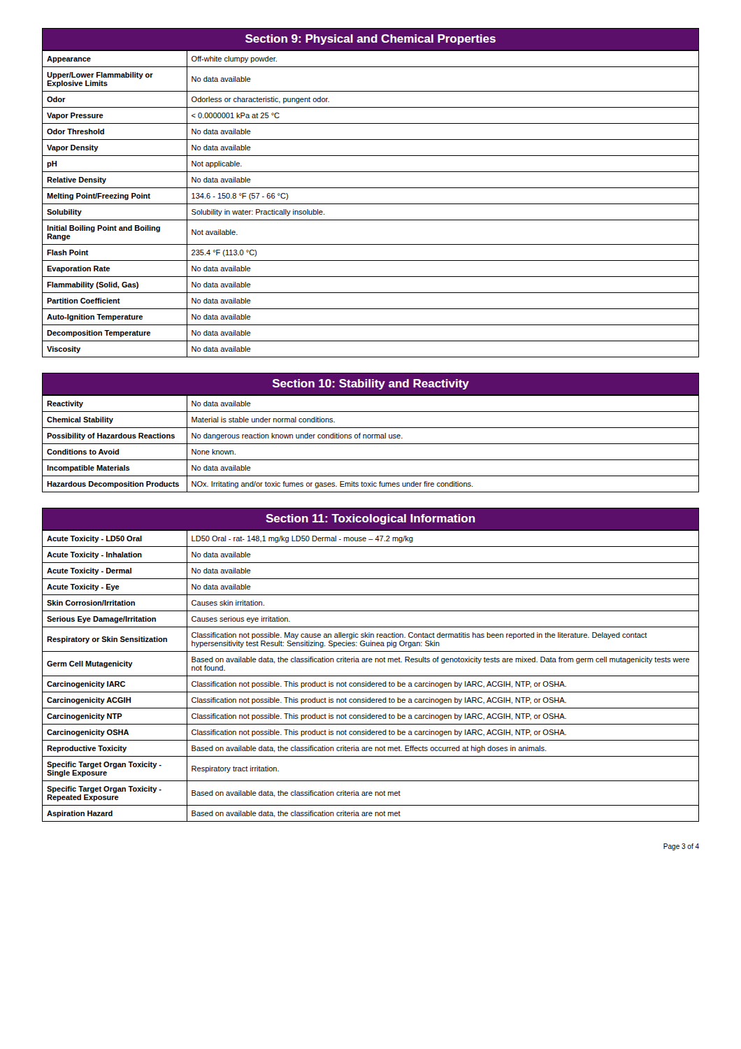Section 9: Physical and Chemical Properties
| Appearance | Off-white clumpy powder. |
| Upper/Lower Flammability or Explosive Limits | No data available |
| Odor | Odorless or characteristic, pungent odor. |
| Vapor Pressure | < 0.0000001 kPa at 25 °C |
| Odor Threshold | No data available |
| Vapor Density | No data available |
| pH | Not applicable. |
| Relative Density | No data available |
| Melting Point/Freezing Point | 134.6 - 150.8 °F (57 - 66 °C) |
| Solubility | Solubility in water: Practically insoluble. |
| Initial Boiling Point and Boiling Range | Not available. |
| Flash Point | 235.4 °F (113.0 °C) |
| Evaporation Rate | No data available |
| Flammability (Solid, Gas) | No data available |
| Partition Coefficient | No data available |
| Auto-Ignition Temperature | No data available |
| Decomposition Temperature | No data available |
| Viscosity | No data available |
Section 10: Stability and Reactivity
| Reactivity | No data available |
| Chemical Stability | Material is stable under normal conditions. |
| Possibility of Hazardous Reactions | No dangerous reaction known under conditions of normal use. |
| Conditions to Avoid | None known. |
| Incompatible Materials | No data available |
| Hazardous Decomposition Products | NOx. Irritating and/or toxic fumes or gases. Emits toxic fumes under fire conditions. |
Section 11: Toxicological Information
| Acute Toxicity - LD50 Oral | LD50 Oral - rat- 148,1 mg/kg LD50 Dermal - mouse – 47.2 mg/kg |
| Acute Toxicity - Inhalation | No data available |
| Acute Toxicity - Dermal | No data available |
| Acute Toxicity - Eye | No data available |
| Skin Corrosion/Irritation | Causes skin irritation. |
| Serious Eye Damage/Irritation | Causes serious eye irritation. |
| Respiratory or Skin Sensitization | Classification not possible. May cause an allergic skin reaction. Contact dermatitis has been reported in the literature. Delayed contact hypersensitivity test Result: Sensitizing. Species: Guinea pig Organ: Skin |
| Germ Cell Mutagenicity | Based on available data, the classification criteria are not met. Results of genotoxicity tests are mixed. Data from germ cell mutagenicity tests were not found. |
| Carcinogenicity IARC | Classification not possible. This product is not considered to be a carcinogen by IARC, ACGIH, NTP, or OSHA. |
| Carcinogenicity ACGIH | Classification not possible. This product is not considered to be a carcinogen by IARC, ACGIH, NTP, or OSHA. |
| Carcinogenicity NTP | Classification not possible. This product is not considered to be a carcinogen by IARC, ACGIH, NTP, or OSHA. |
| Carcinogenicity OSHA | Classification not possible. This product is not considered to be a carcinogen by IARC, ACGIH, NTP, or OSHA. |
| Reproductive Toxicity | Based on available data, the classification criteria are not met. Effects occurred at high doses in animals. |
| Specific Target Organ Toxicity - Single Exposure | Respiratory tract irritation. |
| Specific Target Organ Toxicity - Repeated Exposure | Based on available data, the classification criteria are not met |
| Aspiration Hazard | Based on available data, the classification criteria are not met |
Page 3 of 4